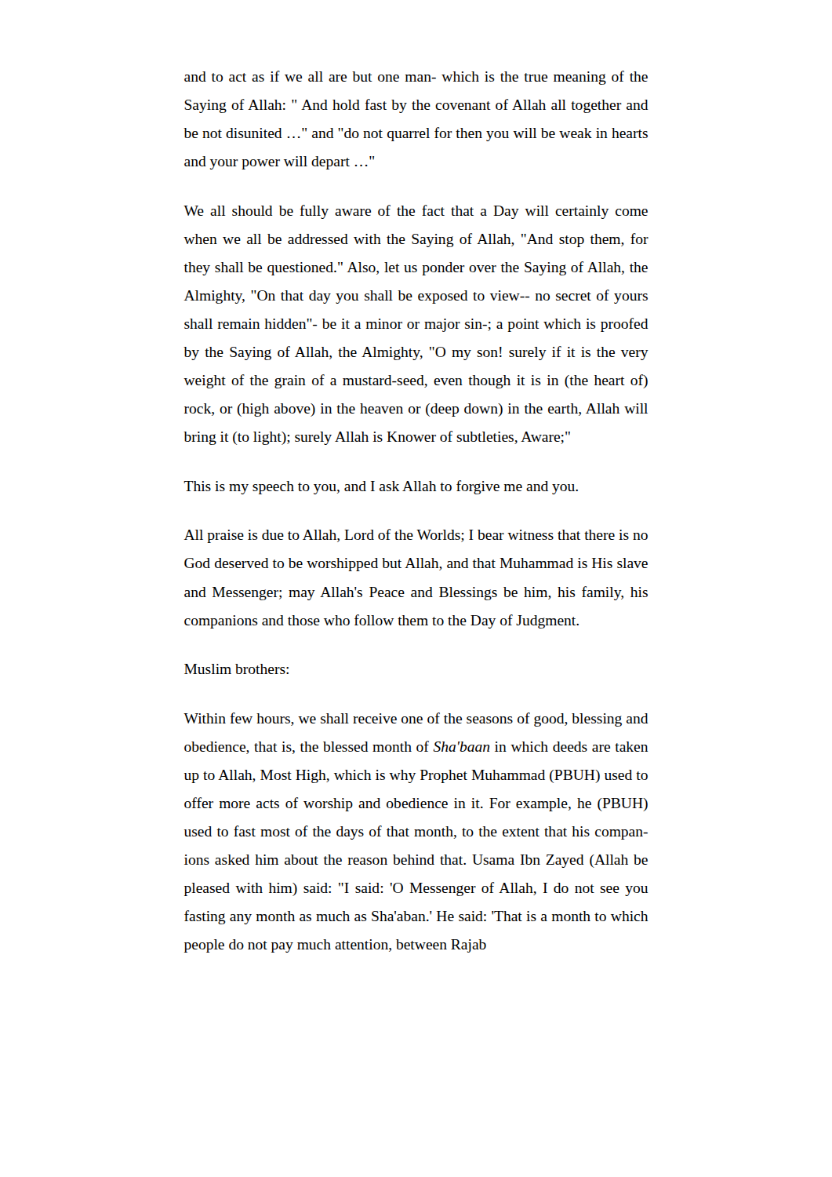and to act as if we all are but one man- which is the true meaning of the Saying of Allah: " And hold fast by the covenant of Allah all together and be not disunited …" and "do not quarrel for then you will be weak in hearts and your power will depart …"
We all should be fully aware of the fact that a Day will certainly come when we all be addressed with the Saying of Allah, "And stop them, for they shall be questioned." Also, let us ponder over the Saying of Allah, the Almighty, "On that day you shall be exposed to view-- no secret of yours shall remain hidden"- be it a minor or major sin-; a point which is proofed by the Saying of Allah, the Almighty, "O my son! surely if it is the very weight of the grain of a mustard-seed, even though it is in (the heart of) rock, or (high above) in the heaven or (deep down) in the earth, Allah will bring it (to light); surely Allah is Knower of subtleties, Aware;"
This is my speech to you, and I ask Allah to forgive me and you.
All praise is due to Allah, Lord of the Worlds; I bear witness that there is no God deserved to be worshipped but Allah, and that Muhammad is His slave and Messenger; may Allah's Peace and Blessings be him, his family, his companions and those who follow them to the Day of Judgment.
Muslim brothers:
Within few hours, we shall receive one of the seasons of good, blessing and obedience, that is, the blessed month of Sha'baan in which deeds are taken up to Allah, Most High, which is why Prophet Muhammad (PBUH) used to offer more acts of worship and obedience in it. For example, he (PBUH) used to fast most of the days of that month, to the extent that his companions asked him about the reason behind that. Usama Ibn Zayed (Allah be pleased with him) said: "I said: 'O Messenger of Allah, I do not see you fasting any month as much as Sha'aban.' He said: 'That is a month to which people do not pay much attention, between Rajab